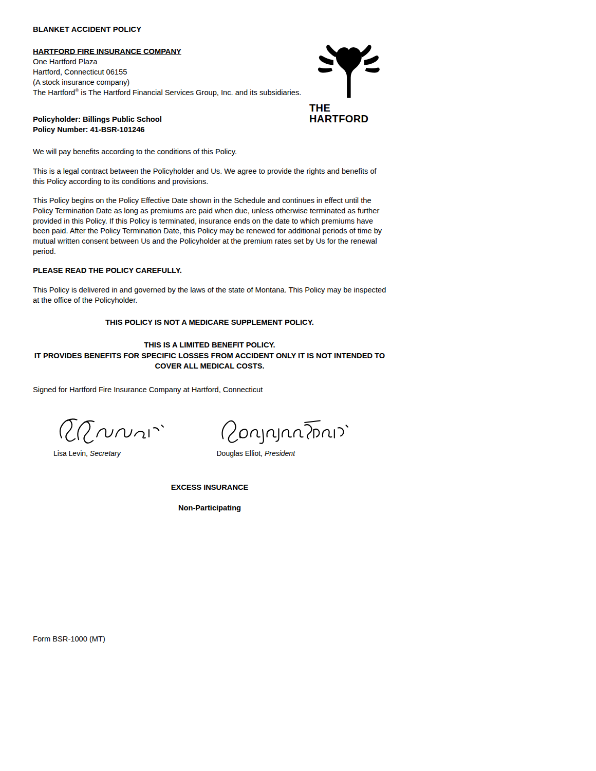BLANKET ACCIDENT POLICY
THE
HARTFORD
HARTFORD FIRE INSURANCE COMPANY
One Hartford Plaza
Hartford, Connecticut 06155
(A stock insurance company)
The Hartford® is The Hartford Financial Services Group, Inc. and its subsidiaries.
Policyholder: Billings Public School
Policy Number: 41-BSR-101246
We will pay benefits according to the conditions of this Policy.
This is a legal contract between the Policyholder and Us. We agree to provide the rights and benefits of this Policy according to its conditions and provisions.
This Policy begins on the Policy Effective Date shown in the Schedule and continues in effect until the Policy Termination Date as long as premiums are paid when due, unless otherwise terminated as further provided in this Policy. If this Policy is terminated, insurance ends on the date to which premiums have been paid. After the Policy Termination Date, this Policy may be renewed for additional periods of time by mutual written consent between Us and the Policyholder at the premium rates set by Us for the renewal period.
PLEASE READ THE POLICY CAREFULLY.
This Policy is delivered in and governed by the laws of the state of Montana. This Policy may be inspected at the office of the Policyholder.
THIS POLICY IS NOT A MEDICARE SUPPLEMENT POLICY.
THIS IS A LIMITED BENEFIT POLICY.
IT PROVIDES BENEFITS FOR SPECIFIC LOSSES FROM ACCIDENT ONLY IT IS NOT INTENDED TO COVER ALL MEDICAL COSTS.
Signed for Hartford Fire Insurance Company at Hartford, Connecticut
Lisa Levin, Secretary
Douglas Elliot, President
EXCESS INSURANCE
Non-Participating
Form BSR-1000 (MT)